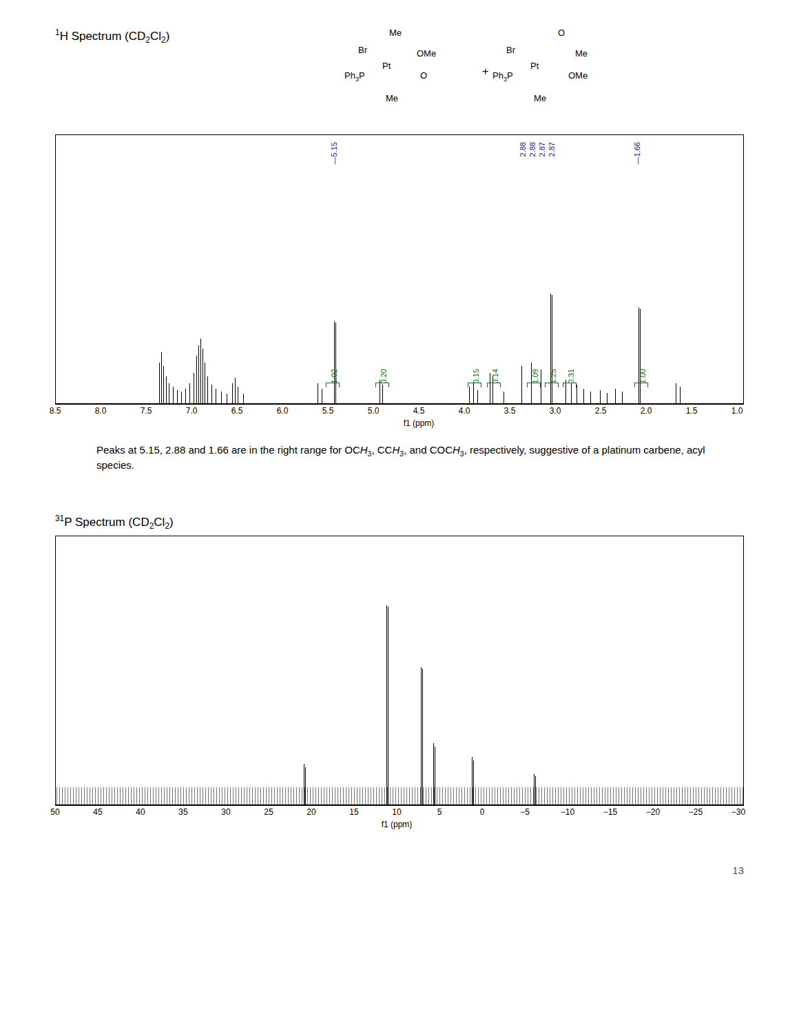1H Spectrum (CD2Cl2)
Me Br OMe Pt Ph3P O Me
+
O Br Me Pt Ph3P OMe Me
—5.15 2.88 2.88 2.87 2.87 —1.66
1.02
0.20
0.15
0.14
1.09
1.25
0.31
1.00
8.5 8.0 7.5 7.0 6.5 6.0 5.5 5.0 4.5 4.0 3.5 3.0 2.5 2.0 1.5 1.0 f1 (ppm)
Peaks at 5.15, 2.88 and 1.66 are in the right range for OCH3, CCH3, and COCH3, respectively, suggestive of a platinum carbene, acyl species.
31P Spectrum (CD2Cl2)
50 45 40 35 30 25 20 15 10 5 0 −5 −10 −15 −20 −25 −30 f1 (ppm)
13